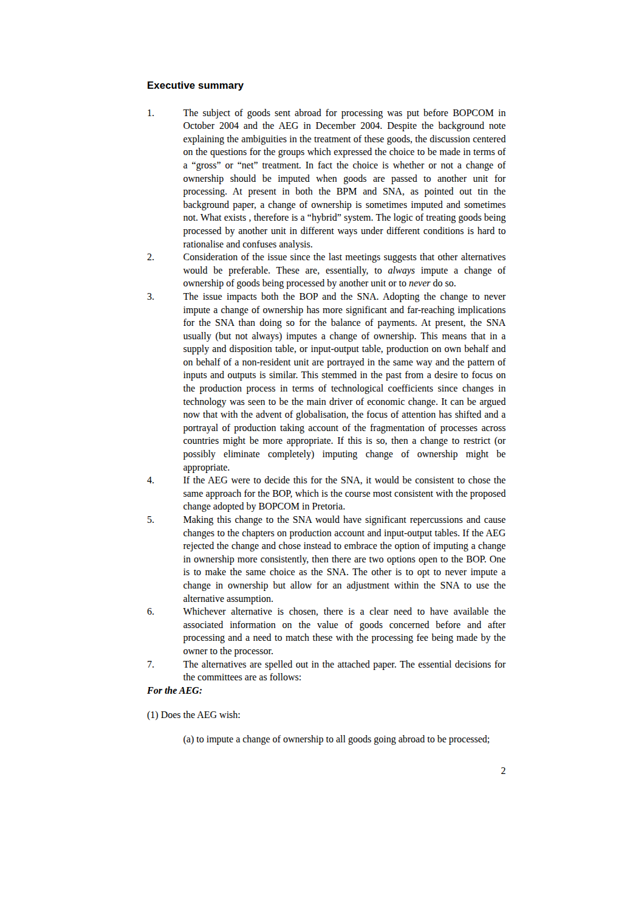Executive summary
1.
The subject of goods sent abroad for processing was put before BOPCOM in October 2004 and the AEG in December 2004. Despite the background note explaining the ambiguities in the treatment of these goods, the discussion centered on the questions for the groups which expressed the choice to be made in terms of a “gross” or “net” treatment. In fact the choice is whether or not a change of ownership should be imputed when goods are passed to another unit for processing. At present in both the BPM and SNA, as pointed out tin the background paper, a change of ownership is sometimes imputed and sometimes not. What exists , therefore is a “hybrid” system. The logic of treating goods being processed by another unit in different ways under different conditions is hard to rationalise and confuses analysis.
2.
Consideration of the issue since the last meetings suggests that other alternatives would be preferable. These are, essentially, to always impute a change of ownership of goods being processed by another unit or to never do so.
3.
The issue impacts both the BOP and the SNA. Adopting the change to never impute a change of ownership has more significant and far-reaching implications for the SNA than doing so for the balance of payments. At present, the SNA usually (but not always) imputes a change of ownership. This means that in a supply and disposition table, or input-output table, production on own behalf and on behalf of a non-resident unit are portrayed in the same way and the pattern of inputs and outputs is similar. This stemmed in the past from a desire to focus on the production process in terms of technological coefficients since changes in technology was seen to be the main driver of economic change. It can be argued now that with the advent of globalisation, the focus of attention has shifted and a portrayal of production taking account of the fragmentation of processes across countries might be more appropriate. If this is so, then a change to restrict (or possibly eliminate completely) imputing change of ownership might be appropriate.
4.
If the AEG were to decide this for the SNA, it would be consistent to chose the same approach for the BOP, which is the course most consistent with the proposed change adopted by BOPCOM in Pretoria.
5.
Making this change to the SNA would have significant repercussions and cause changes to the chapters on production account and input-output tables. If the AEG rejected the change and chose instead to embrace the option of imputing a change in ownership more consistently, then there are two options open to the BOP. One is to make the same choice as the SNA. The other is to opt to never impute a change in ownership but allow for an adjustment within the SNA to use the alternative assumption.
6.
Whichever alternative is chosen, there is a clear need to have available the associated information on the value of goods concerned before and after processing and a need to match these with the processing fee being made by the owner to the processor.
7.
The alternatives are spelled out in the attached paper. The essential decisions for the committees are as follows:
For the AEG:
(1) Does the AEG wish:
(a) to impute a change of ownership to all goods going abroad to be processed;
2